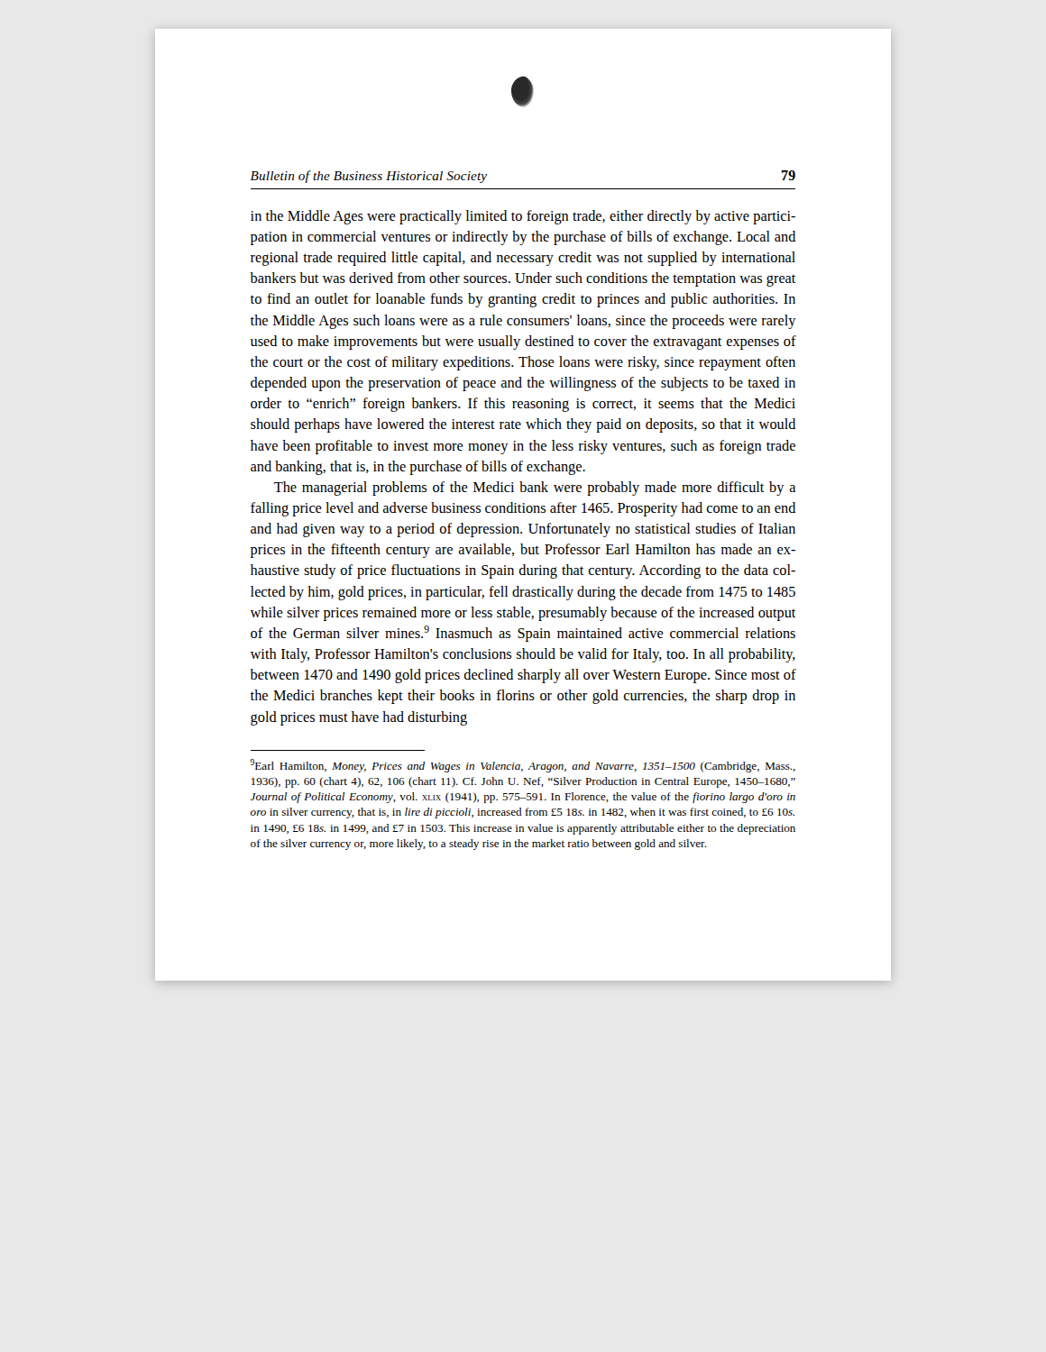Bulletin of the Business Historical Society 79
in the Middle Ages were practically limited to foreign trade, either directly by active participation in commercial ventures or indirectly by the purchase of bills of exchange. Local and regional trade required little capital, and necessary credit was not supplied by international bankers but was derived from other sources. Under such conditions the temptation was great to find an outlet for loanable funds by granting credit to princes and public authorities. In the Middle Ages such loans were as a rule consumers' loans, since the proceeds were rarely used to make improvements but were usually destined to cover the extravagant expenses of the court or the cost of military expeditions. Those loans were risky, since repayment often depended upon the preservation of peace and the willingness of the subjects to be taxed in order to “enrich” foreign bankers. If this reasoning is correct, it seems that the Medici should perhaps have lowered the interest rate which they paid on deposits, so that it would have been profitable to invest more money in the less risky ventures, such as foreign trade and banking, that is, in the purchase of bills of exchange.
The managerial problems of the Medici bank were probably made more difficult by a falling price level and adverse business conditions after 1465. Prosperity had come to an end and had given way to a period of depression. Unfortunately no statistical studies of Italian prices in the fifteenth century are available, but Professor Earl Hamilton has made an exhaustive study of price fluctuations in Spain during that century. According to the data collected by him, gold prices, in particular, fell drastically during the decade from 1475 to 1485 while silver prices remained more or less stable, presumably because of the increased output of the German silver mines.9 Inasmuch as Spain maintained active commercial relations with Italy, Professor Hamilton's conclusions should be valid for Italy, too. In all probability, between 1470 and 1490 gold prices declined sharply all over Western Europe. Since most of the Medici branches kept their books in florins or other gold currencies, the sharp drop in gold prices must have had disturbing
9Earl Hamilton, Money, Prices and Wages in Valencia, Aragon, and Navarre, 1351–1500 (Cambridge, Mass., 1936), pp. 60 (chart 4), 62, 106 (chart 11). Cf. John U. Nef, “Silver Production in Central Europe, 1450–1680,” Journal of Political Economy, vol. xlix (1941), pp. 575–591. In Florence, the value of the fiorino largo d'oro in oro in silver currency, that is, in lire di piccioli, increased from £5 18s. in 1482, when it was first coined, to £6 10s. in 1490, £6 18s. in 1499, and £7 in 1503. This increase in value is apparently attributable either to the depreciation of the silver currency or, more likely, to a steady rise in the market ratio between gold and silver.